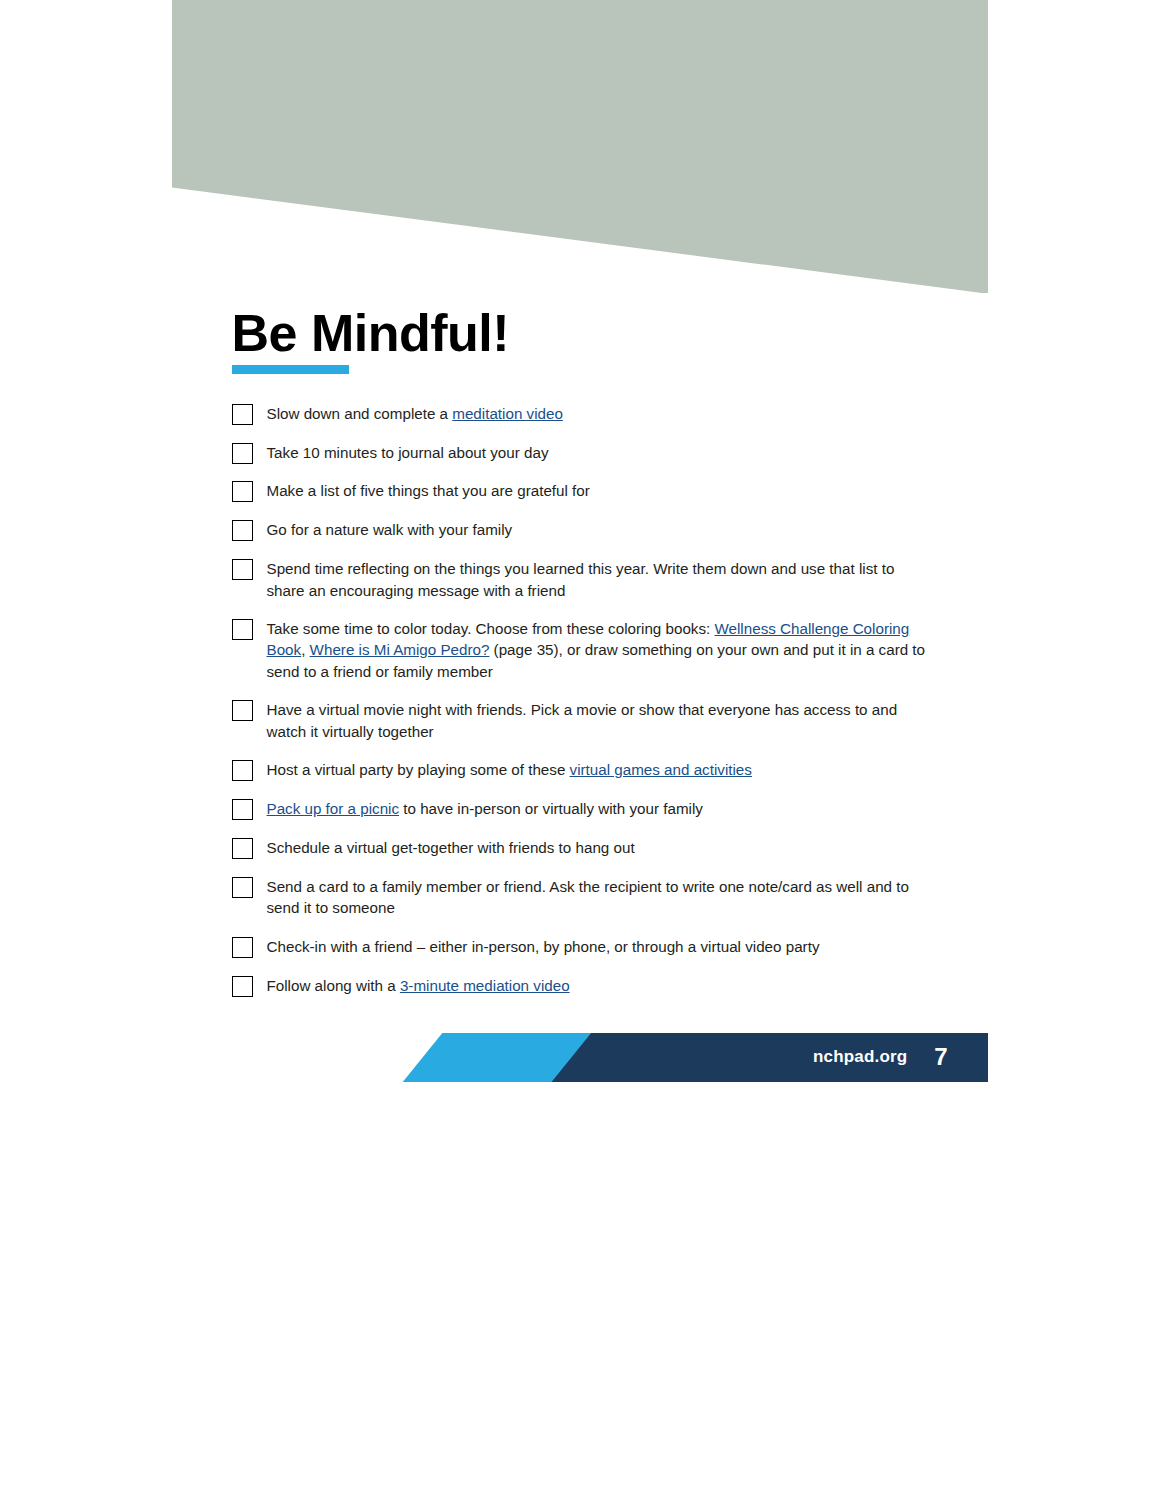Be Mindful!
Slow down and complete a meditation video
Take 10 minutes to journal about your day
Make a list of five things that you are grateful for
Go for a nature walk with your family
Spend time reflecting on the things you learned this year. Write them down and use that list to share an encouraging message with a friend
Take some time to color today. Choose from these coloring books: Wellness Challenge Coloring Book, Where is Mi Amigo Pedro? (page 35), or draw something on your own and put it in a card to send to a friend or family member
Have a virtual movie night with friends. Pick a movie or show that everyone has access to and watch it virtually together
Host a virtual party by playing some of these virtual games and activities
Pack up for a picnic to have in-person or virtually with your family
Schedule a virtual get-together with friends to hang out
Send a card to a family member or friend. Ask the recipient to write one note/card as well and to send it to someone
Check-in with a friend – either in-person, by phone, or through a virtual video party
Follow along with a 3-minute mediation video
nchpad.org 7